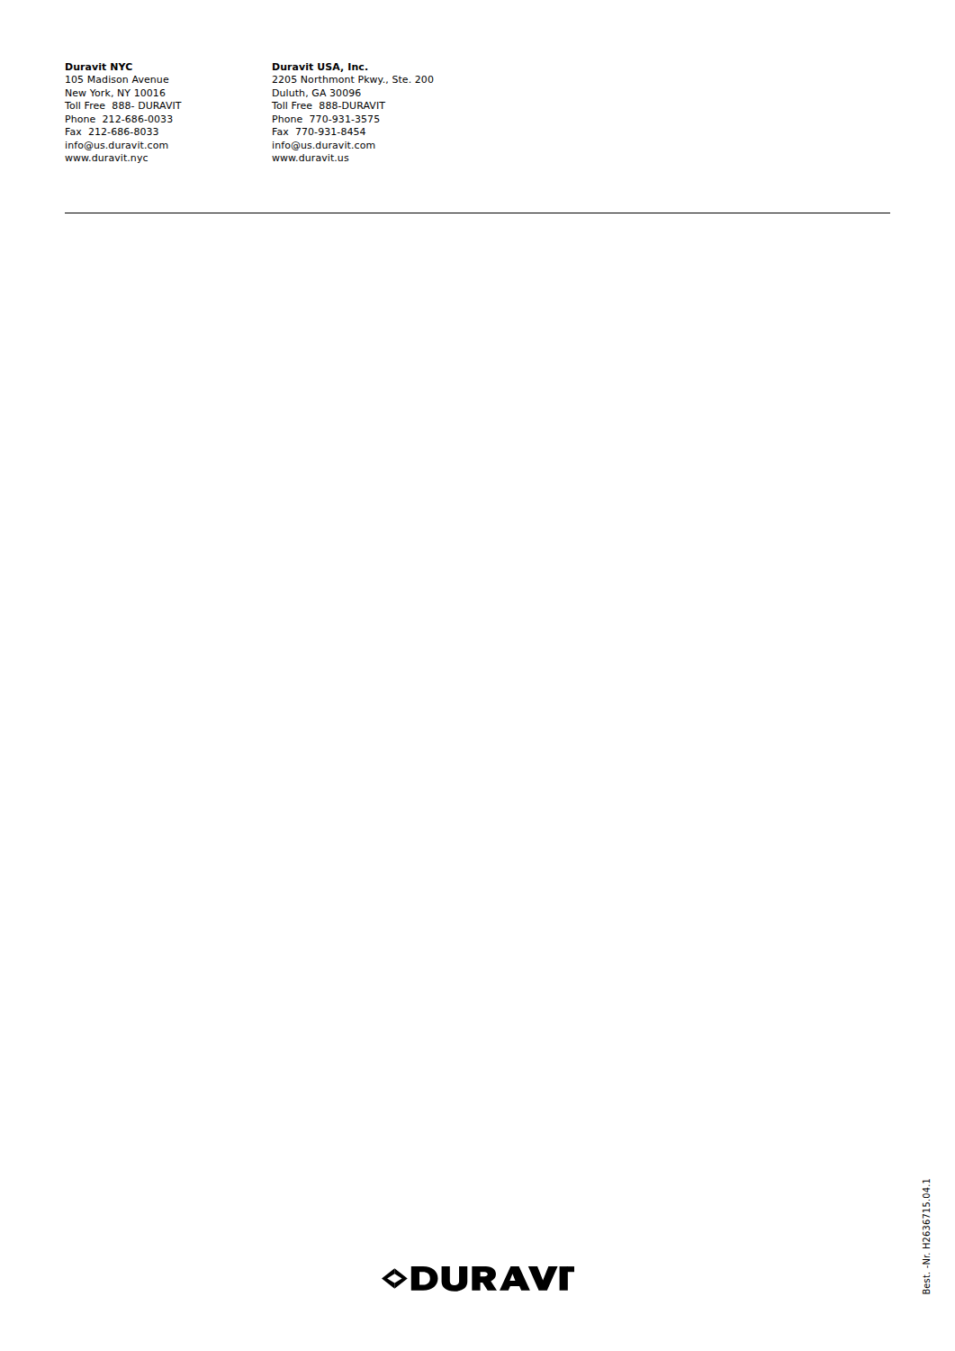Duravit NYC
105 Madison Avenue
New York, NY 10016
Toll Free 888- DURAVIT
Phone 212-686-0033
Fax 212-686-8033
info@us.duravit.com
www.duravit.nyc
Duravit USA, Inc.
2205 Northmont Pkwy., Ste. 200
Duluth, GA 30096
Toll Free 888-DURAVIT
Phone 770-931-3575
Fax 770-931-8454
info@us.duravit.com
www.duravit.us
Best. -Nr. H2636715.04.1